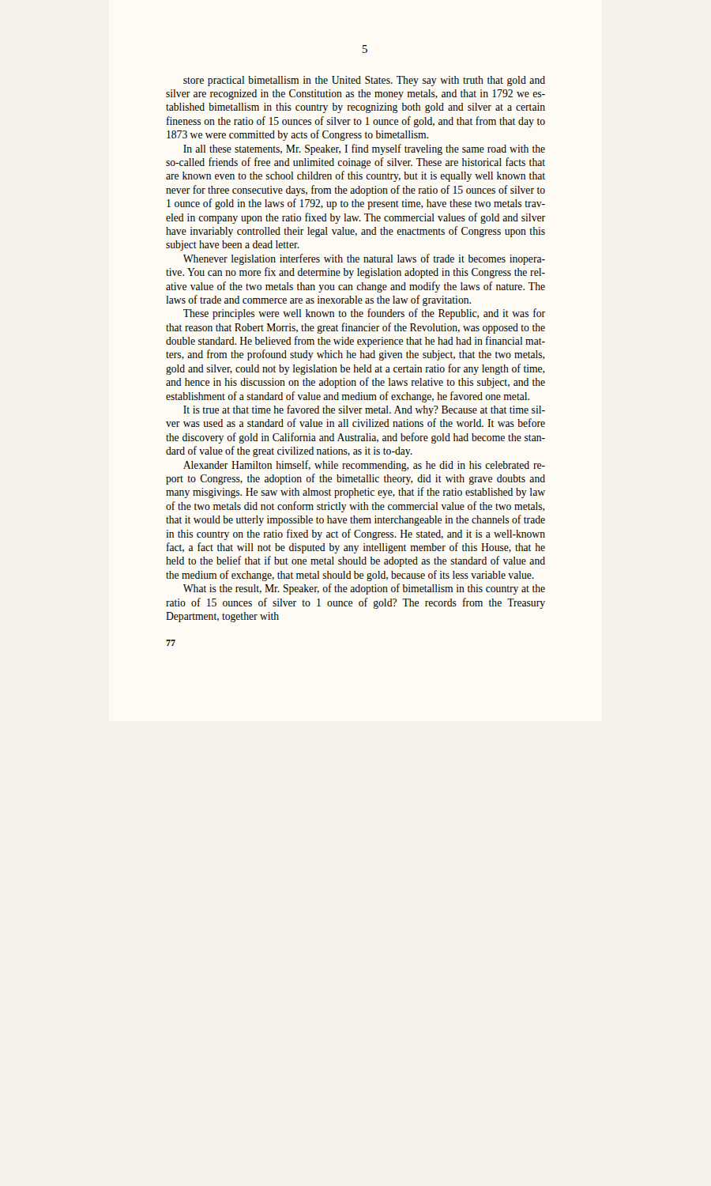5
store practical bimetallism in the United States. They say with truth that gold and silver are recognized in the Constitution as the money metals, and that in 1792 we established bimetallism in this country by recognizing both gold and silver at a certain fineness on the ratio of 15 ounces of silver to 1 ounce of gold, and that from that day to 1873 we were committed by acts of Congress to bimetallism.
In all these statements, Mr. Speaker, I find myself traveling the same road with the so-called friends of free and unlimited coinage of silver. These are historical facts that are known even to the school children of this country, but it is equally well known that never for three consecutive days, from the adoption of the ratio of 15 ounces of silver to 1 ounce of gold in the laws of 1792, up to the present time, have these two metals traveled in company upon the ratio fixed by law. The commercial values of gold and silver have invariably controlled their legal value, and the enactments of Congress upon this subject have been a dead letter.
Whenever legislation interferes with the natural laws of trade it becomes inoperative. You can no more fix and determine by legislation adopted in this Congress the relative value of the two metals than you can change and modify the laws of nature. The laws of trade and commerce are as inexorable as the law of gravitation.
These principles were well known to the founders of the Republic, and it was for that reason that Robert Morris, the great financier of the Revolution, was opposed to the double standard. He believed from the wide experience that he had had in financial matters, and from the profound study which he had given the subject, that the two metals, gold and silver, could not by legislation be held at a certain ratio for any length of time, and hence in his discussion on the adoption of the laws relative to this subject, and the establishment of a standard of value and medium of exchange, he favored one metal.
It is true at that time he favored the silver metal. And why? Because at that time silver was used as a standard of value in all civilized nations of the world. It was before the discovery of gold in California and Australia, and before gold had become the standard of value of the great civilized nations, as it is to-day.
Alexander Hamilton himself, while recommending, as he did in his celebrated report to Congress, the adoption of the bimetallic theory, did it with grave doubts and many misgivings. He saw with almost prophetic eye, that if the ratio established by law of the two metals did not conform strictly with the commercial value of the two metals, that it would be utterly impossible to have them interchangeable in the channels of trade in this country on the ratio fixed by act of Congress. He stated, and it is a well-known fact, a fact that will not be disputed by any intelligent member of this House, that he held to the belief that if but one metal should be adopted as the standard of value and the medium of exchange, that metal should be gold, because of its less variable value.
What is the result, Mr. Speaker, of the adoption of bimetallism in this country at the ratio of 15 ounces of silver to 1 ounce of gold? The records from the Treasury Department, together with
77